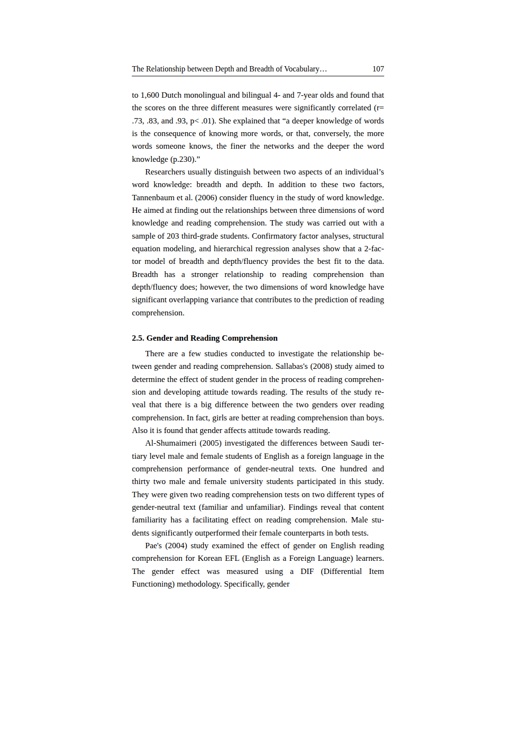The Relationship between Depth and Breadth of Vocabulary… 107
to 1,600 Dutch monolingual and bilingual 4- and 7-year olds and found that the scores on the three different measures were significantly correlated (r= .73, .83, and .93, p< .01). She explained that “a deeper knowledge of words is the consequence of knowing more words, or that, conversely, the more words someone knows, the finer the networks and the deeper the word knowledge (p.230).”
Researchers usually distinguish between two aspects of an individual’s word knowledge: breadth and depth. In addition to these two factors, Tannenbaum et al. (2006) consider fluency in the study of word knowledge. He aimed at finding out the relationships between three dimensions of word knowledge and reading comprehension. The study was carried out with a sample of 203 third-grade students. Confirmatory factor analyses, structural equation modeling, and hierarchical regression analyses show that a 2-factor model of breadth and depth/fluency provides the best fit to the data. Breadth has a stronger relationship to reading comprehension than depth/fluency does; however, the two dimensions of word knowledge have significant overlapping variance that contributes to the prediction of reading comprehension.
2.5. Gender and Reading Comprehension
There are a few studies conducted to investigate the relationship between gender and reading comprehension. Sallabas's (2008) study aimed to determine the effect of student gender in the process of reading comprehension and developing attitude towards reading. The results of the study reveal that there is a big difference between the two genders over reading comprehension. In fact, girls are better at reading comprehension than boys. Also it is found that gender affects attitude towards reading.
Al-Shumaimeri (2005) investigated the differences between Saudi tertiary level male and female students of English as a foreign language in the comprehension performance of gender-neutral texts. One hundred and thirty two male and female university students participated in this study. They were given two reading comprehension tests on two different types of gender-neutral text (familiar and unfamiliar). Findings reveal that content familiarity has a facilitating effect on reading comprehension. Male students significantly outperformed their female counterparts in both tests.
Pae's (2004) study examined the effect of gender on English reading comprehension for Korean EFL (English as a Foreign Language) learners. The gender effect was measured using a DIF (Differential Item Functioning) methodology. Specifically, gender